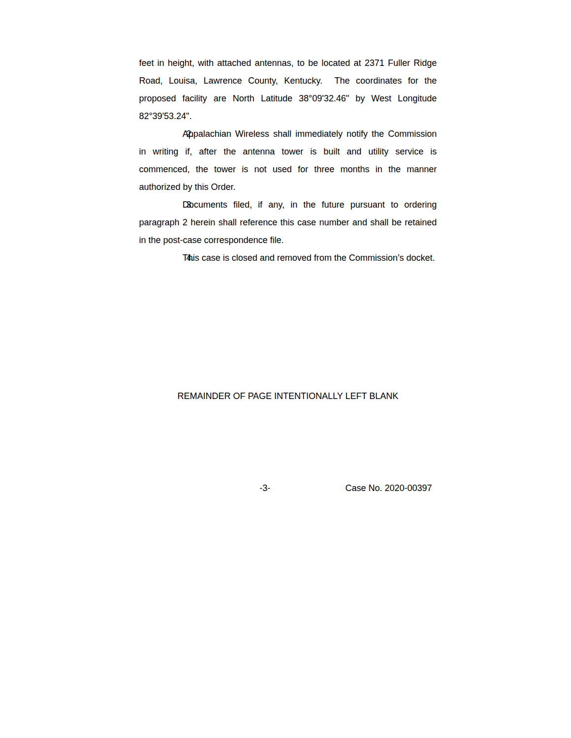feet in height, with attached antennas, to be located at 2371 Fuller Ridge Road, Louisa, Lawrence County, Kentucky. The coordinates for the proposed facility are North Latitude 38°09'32.46" by West Longitude 82°39'53.24".
2. Appalachian Wireless shall immediately notify the Commission in writing if, after the antenna tower is built and utility service is commenced, the tower is not used for three months in the manner authorized by this Order.
3. Documents filed, if any, in the future pursuant to ordering paragraph 2 herein shall reference this case number and shall be retained in the post-case correspondence file.
4. This case is closed and removed from the Commission’s docket.
REMAINDER OF PAGE INTENTIONALLY LEFT BLANK
-3- Case No. 2020-00397